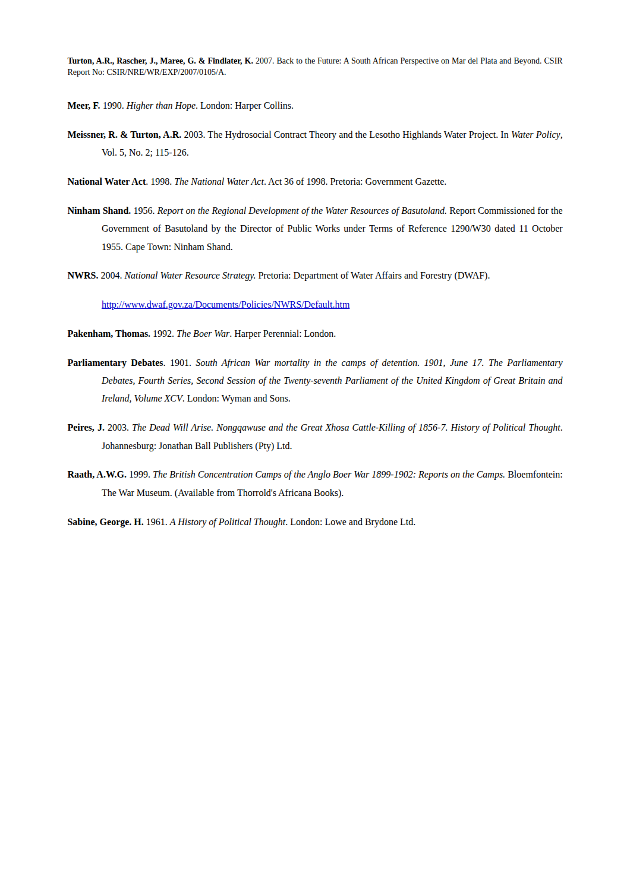Turton, A.R., Rascher, J., Maree, G. & Findlater, K. 2007. Back to the Future: A South African Perspective on Mar del Plata and Beyond. CSIR Report No: CSIR/NRE/WR/EXP/2007/0105/A.
Meer, F. 1990. Higher than Hope. London: Harper Collins.
Meissner, R. & Turton, A.R. 2003. The Hydrosocial Contract Theory and the Lesotho Highlands Water Project. In Water Policy, Vol. 5, No. 2; 115-126.
National Water Act. 1998. The National Water Act. Act 36 of 1998. Pretoria: Government Gazette.
Ninham Shand. 1956. Report on the Regional Development of the Water Resources of Basutoland. Report Commissioned for the Government of Basutoland by the Director of Public Works under Terms of Reference 1290/W30 dated 11 October 1955. Cape Town: Ninham Shand.
NWRS. 2004. National Water Resource Strategy. Pretoria: Department of Water Affairs and Forestry (DWAF).
http://www.dwaf.gov.za/Documents/Policies/NWRS/Default.htm
Pakenham, Thomas. 1992. The Boer War. Harper Perennial: London.
Parliamentary Debates. 1901. South African War mortality in the camps of detention. 1901, June 17. The Parliamentary Debates, Fourth Series, Second Session of the Twenty-seventh Parliament of the United Kingdom of Great Britain and Ireland, Volume XCV. London: Wyman and Sons.
Peires, J. 2003. The Dead Will Arise. Nongqawuse and the Great Xhosa Cattle-Killing of 1856-7. History of Political Thought. Johannesburg: Jonathan Ball Publishers (Pty) Ltd.
Raath, A.W.G. 1999. The British Concentration Camps of the Anglo Boer War 1899-1902: Reports on the Camps. Bloemfontein: The War Museum. (Available from Thorrold's Africana Books).
Sabine, George. H. 1961. A History of Political Thought. London: Lowe and Brydone Ltd.